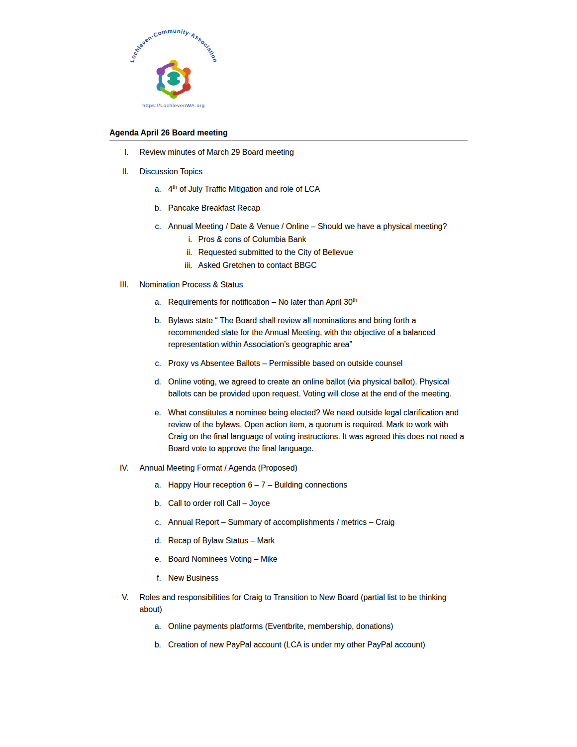Lochleven·Community·Association https://LochlevenWA.org
Agenda April 26 Board meeting
Review minutes of March 29 Board meeting
Discussion Topics
4th of July Traffic Mitigation and role of LCA
Pancake Breakfast Recap
Annual Meeting / Date & Venue / Online – Should we have a physical meeting?
Pros & cons of Columbia Bank
Requested submitted to the City of Bellevue
Asked Gretchen to contact BBGC
Nomination Process & Status
Requirements for notification – No later than April 30th
Bylaws state “ The Board shall review all nominations and bring forth a recommended slate for the Annual Meeting, with the objective of a balanced representation within Association’s geographic area”
Proxy vs Absentee Ballots – Permissible based on outside counsel
Online voting, we agreed to create an online ballot (via physical ballot). Physical ballots can be provided upon request. Voting will close at the end of the meeting.
What constitutes a nominee being elected? We need outside legal clarification and review of the bylaws. Open action item, a quorum is required. Mark to work with Craig on the final language of voting instructions. It was agreed this does not need a Board vote to approve the final language.
Annual Meeting Format / Agenda (Proposed)
Happy Hour reception 6 – 7 – Building connections
Call to order roll Call – Joyce
Annual Report – Summary of accomplishments / metrics – Craig
Recap of Bylaw Status – Mark
Board Nominees Voting – Mike
New Business
Roles and responsibilities for Craig to Transition to New Board (partial list to be thinking about)
Online payments platforms (Eventbrite, membership, donations)
Creation of new PayPal account (LCA is under my other PayPal account)